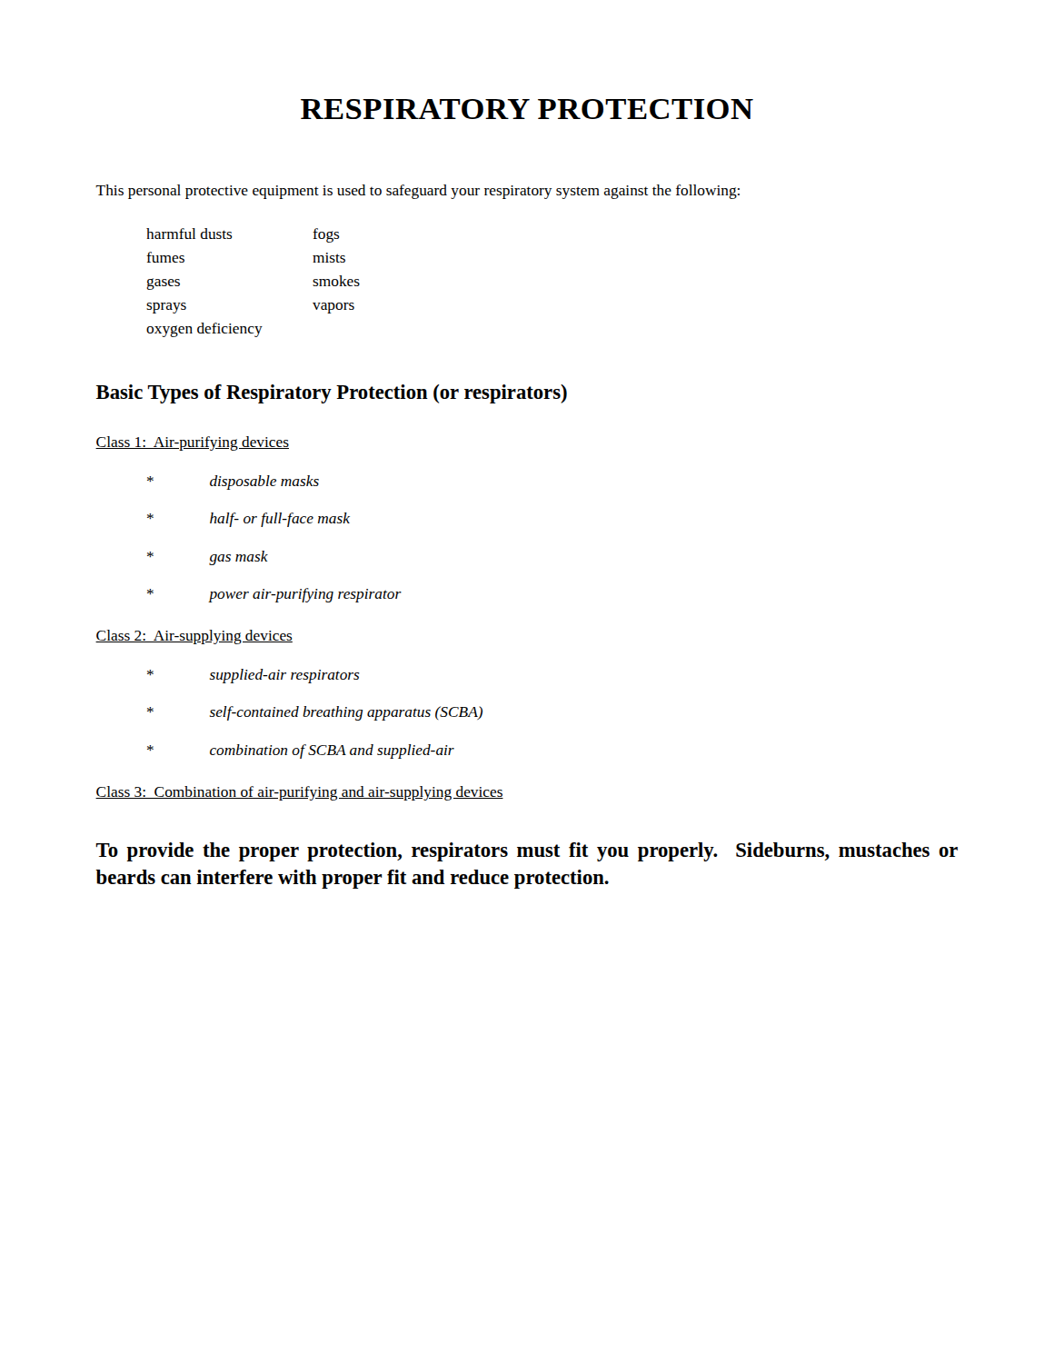RESPIRATORY PROTECTION
This personal protective equipment is used to safeguard your respiratory system against the following:
| harmful dusts | fogs |
| fumes | mists |
| gases | smokes |
| sprays | vapors |
| oxygen deficiency | |
Basic Types of Respiratory Protection (or respirators)
Class 1: Air-purifying devices
disposable masks
half- or full-face mask
gas mask
power air-purifying respirator
Class 2: Air-supplying devices
supplied-air respirators
self-contained breathing apparatus (SCBA)
combination of SCBA and supplied-air
Class 3: Combination of air-purifying and air-supplying devices
To provide the proper protection, respirators must fit you properly. Sideburns, mustaches or beards can interfere with proper fit and reduce protection.